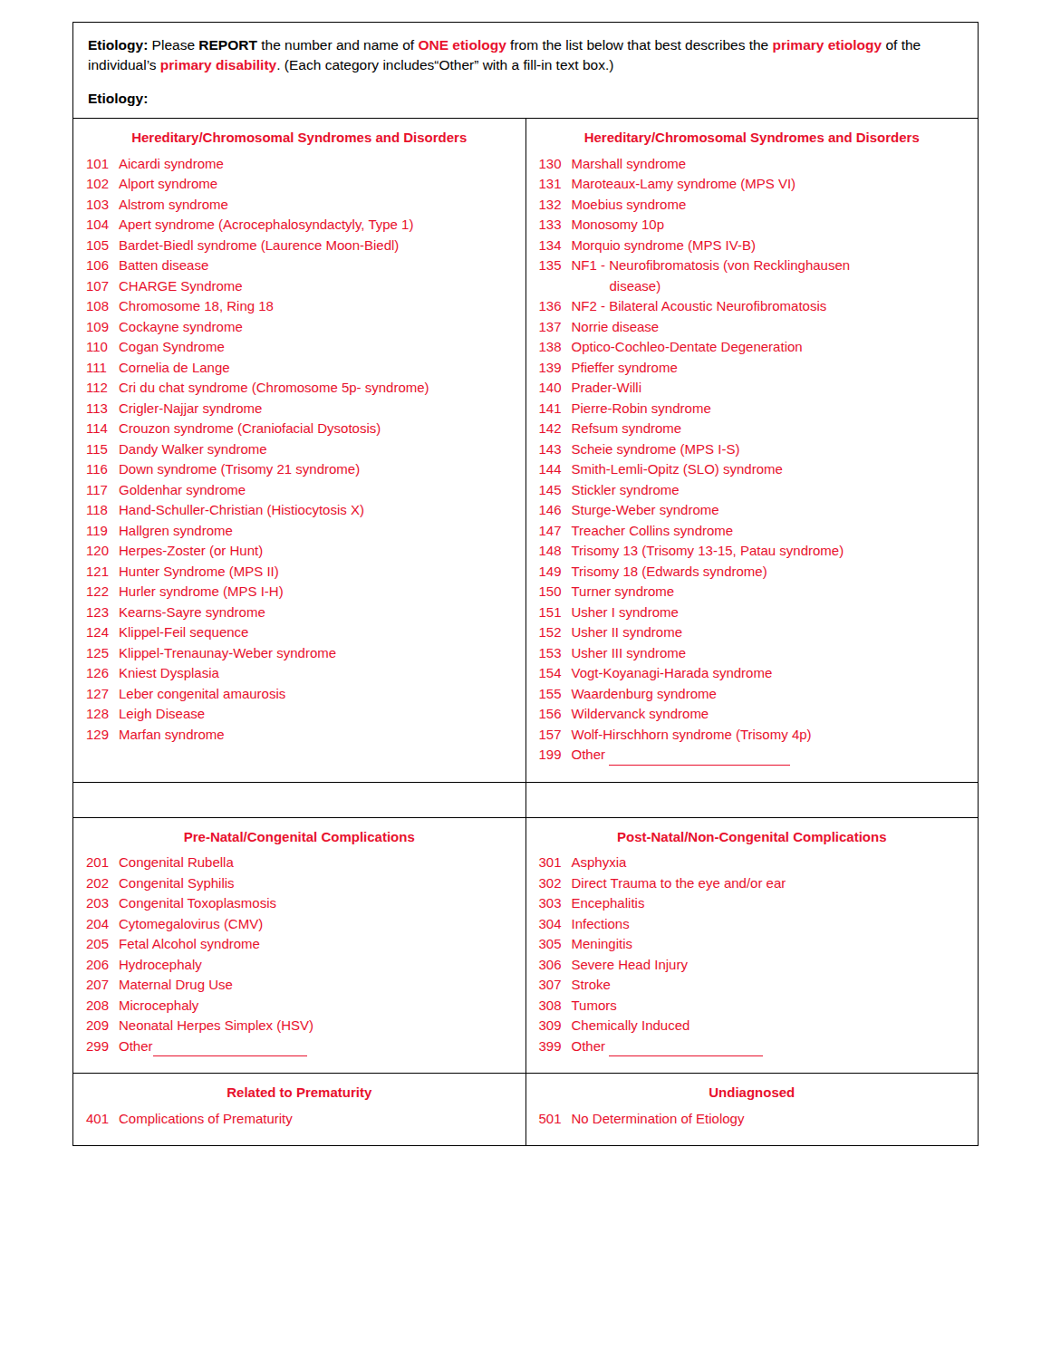Etiology: Please REPORT the number and name of ONE etiology from the list below that best describes the primary etiology of the individual’s primary disability. (Each category includes“Other” with a fill-in text box.)
Etiology:
| Hereditary/Chromosomal Syndromes and Disorders 101 Aicardi syndrome 102 Alport syndrome 103 Alstrom syndrome 104 Apert syndrome (Acrocephalosyndactyly, Type 1) 105 Bardet-Biedl syndrome (Laurence Moon-Biedl) 106 Batten disease 107 CHARGE Syndrome 108 Chromosome 18, Ring 18 109 Cockayne syndrome 110 Cogan Syndrome 111 Cornelia de Lange 112 Cri du chat syndrome (Chromosome 5p- syndrome) 113 Crigler-Najjar syndrome 114 Crouzon syndrome (Craniofacial Dysotosis) 115 Dandy Walker syndrome 116 Down syndrome (Trisomy 21 syndrome) 117 Goldenhar syndrome 118 Hand-Schuller-Christian (Histiocytosis X) 119 Hallgren syndrome 120 Herpes-Zoster (or Hunt) 121 Hunter Syndrome (MPS II) 122 Hurler syndrome (MPS I-H) 123 Kearns-Sayre syndrome 124 Klippel-Feil sequence 125 Klippel-Trenaunay-Weber syndrome 126 Kniest Dysplasia 127 Leber congenital amaurosis 128 Leigh Disease 129 Marfan syndrome | Hereditary/Chromosomal Syndromes and Disorders 130 Marshall syndrome 131 Maroteaux-Lamy syndrome (MPS VI) 132 Moebius syndrome 133 Monosomy 10p 134 Morquio syndrome (MPS IV-B) 135 NF1 - Neurofibromatosis (von Recklinghausen disease) 136 NF2 - Bilateral Acoustic Neurofibromatosis 137 Norrie disease 138 Optico-Cochleo-Dentate Degeneration 139 Pfieffer syndrome 140 Prader-Willi 141 Pierre-Robin syndrome 142 Refsum syndrome 143 Scheie syndrome (MPS I-S) 144 Smith-Lemli-Opitz (SLO) syndrome 145 Stickler syndrome 146 Sturge-Weber syndrome 147 Treacher Collins syndrome 148 Trisomy 13 (Trisomy 13-15, Patau syndrome) 149 Trisomy 18 (Edwards syndrome) 150 Turner syndrome 151 Usher I syndrome 152 Usher II syndrome 153 Usher III syndrome 154 Vogt-Koyanagi-Harada syndrome 155 Waardenburg syndrome 156 Wildervanck syndrome 157 Wolf-Hirschhorn syndrome (Trisomy 4p) 199 Other |
| Pre-Natal/Congenital Complications 201 Congenital Rubella 202 Congenital Syphilis 203 Congenital Toxoplasmosis 204 Cytomegalovirus (CMV) 205 Fetal Alcohol syndrome 206 Hydrocephaly 207 Maternal Drug Use 208 Microcephaly 209 Neonatal Herpes Simplex (HSV) 299 Other | Post-Natal/Non-Congenital Complications 301 Asphyxia 302 Direct Trauma to the eye and/or ear 303 Encephalitis 304 Infections 305 Meningitis 306 Severe Head Injury 307 Stroke 308 Tumors 309 Chemically Induced 399 Other |
| Related to Prematurity 401 Complications of Prematurity | Undiagnosed 501 No Determination of Etiology |